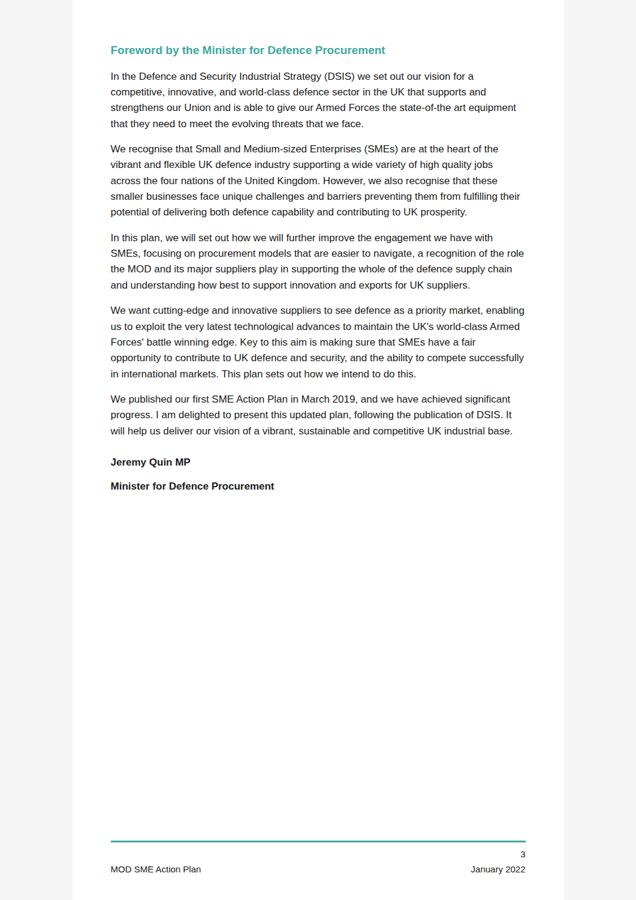Foreword by the Minister for Defence Procurement
In the Defence and Security Industrial Strategy (DSIS) we set out our vision for a competitive, innovative, and world-class defence sector in the UK that supports and strengthens our Union and is able to give our Armed Forces the state-of-the art equipment that they need to meet the evolving threats that we face.
We recognise that Small and Medium-sized Enterprises (SMEs) are at the heart of the vibrant and flexible UK defence industry supporting a wide variety of high quality jobs across the four nations of the United Kingdom. However, we also recognise that these smaller businesses face unique challenges and barriers preventing them from fulfilling their potential of delivering both defence capability and contributing to UK prosperity.
In this plan, we will set out how we will further improve the engagement we have with SMEs, focusing on procurement models that are easier to navigate, a recognition of the role the MOD and its major suppliers play in supporting the whole of the defence supply chain and understanding how best to support innovation and exports for UK suppliers.
We want cutting-edge and innovative suppliers to see defence as a priority market, enabling us to exploit the very latest technological advances to maintain the UK's world-class Armed Forces' battle winning edge. Key to this aim is making sure that SMEs have a fair opportunity to contribute to UK defence and security, and the ability to compete successfully in international markets. This plan sets out how we intend to do this.
We published our first SME Action Plan in March 2019, and we have achieved significant progress. I am delighted to present this updated plan, following the publication of DSIS. It will help us deliver our vision of a vibrant, sustainable and competitive UK industrial base.
Jeremy Quin MP
Minister for Defence Procurement
3
MOD SME Action Plan January 2022